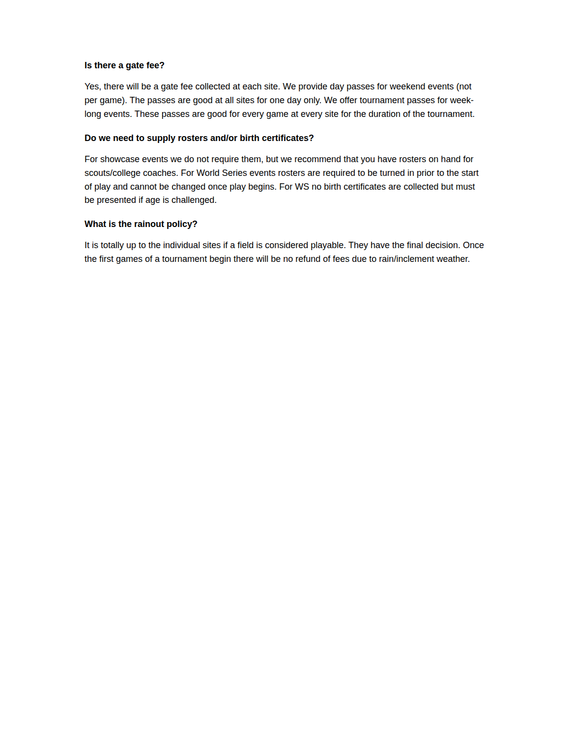Is there a gate fee?
Yes, there will be a gate fee collected at each site. We provide day passes for weekend events (not per game). The passes are good at all sites for one day only. We offer tournament passes for week-long events. These passes are good for every game at every site for the duration of the tournament.
Do we need to supply rosters and/or birth certificates?
For showcase events we do not require them, but we recommend that you have rosters on hand for scouts/college coaches. For World Series events rosters are required to be turned in prior to the start of play and cannot be changed once play begins. For WS no birth certificates are collected but must be presented if age is challenged.
What is the rainout policy?
It is totally up to the individual sites if a field is considered playable. They have the final decision. Once the first games of a tournament begin there will be no refund of fees due to rain/inclement weather.